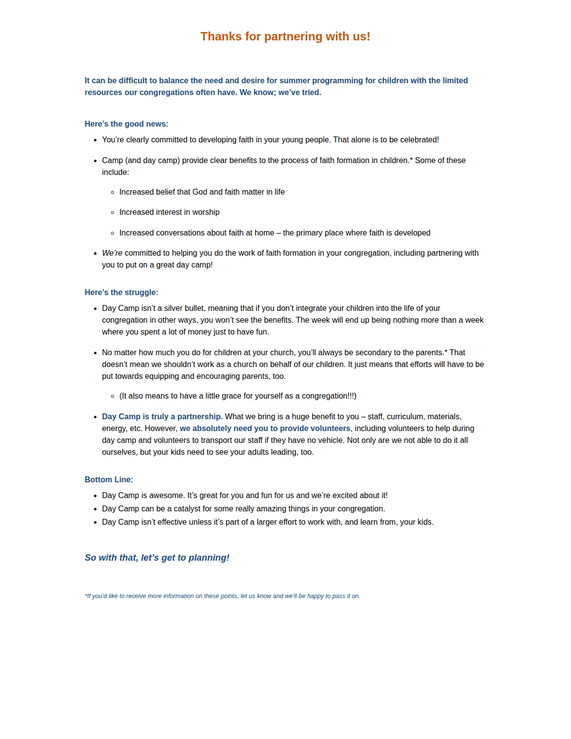Thanks for partnering with us!
It can be difficult to balance the need and desire for summer programming for children with the limited resources our congregations often have. We know; we’ve tried.
Here’s the good news:
You’re clearly committed to developing faith in your young people. That alone is to be celebrated!
Camp (and day camp) provide clear benefits to the process of faith formation in children.* Some of these include:
Increased belief that God and faith matter in life
Increased interest in worship
Increased conversations about faith at home – the primary place where faith is developed
We’re committed to helping you do the work of faith formation in your congregation, including partnering with you to put on a great day camp!
Here’s the struggle:
Day Camp isn’t a silver bullet, meaning that if you don’t integrate your children into the life of your congregation in other ways, you won’t see the benefits. The week will end up being nothing more than a week where you spent a lot of money just to have fun.
No matter how much you do for children at your church, you’ll always be secondary to the parents.* That doesn’t mean we shouldn’t work as a church on behalf of our children. It just means that efforts will have to be put towards equipping and encouraging parents, too.
(It also means to have a little grace for yourself as a congregation!!!)
Day Camp is truly a partnership. What we bring is a huge benefit to you – staff, curriculum, materials, energy, etc. However, we absolutely need you to provide volunteers, including volunteers to help during day camp and volunteers to transport our staff if they have no vehicle. Not only are we not able to do it all ourselves, but your kids need to see your adults leading, too.
Bottom Line:
Day Camp is awesome. It’s great for you and fun for us and we’re excited about it!
Day Camp can be a catalyst for some really amazing things in your congregation.
Day Camp isn’t effective unless it’s part of a larger effort to work with, and learn from, your kids.
So with that, let’s get to planning!
*If you’d like to receive more information on these points, let us know and we’ll be happy to pass it on.